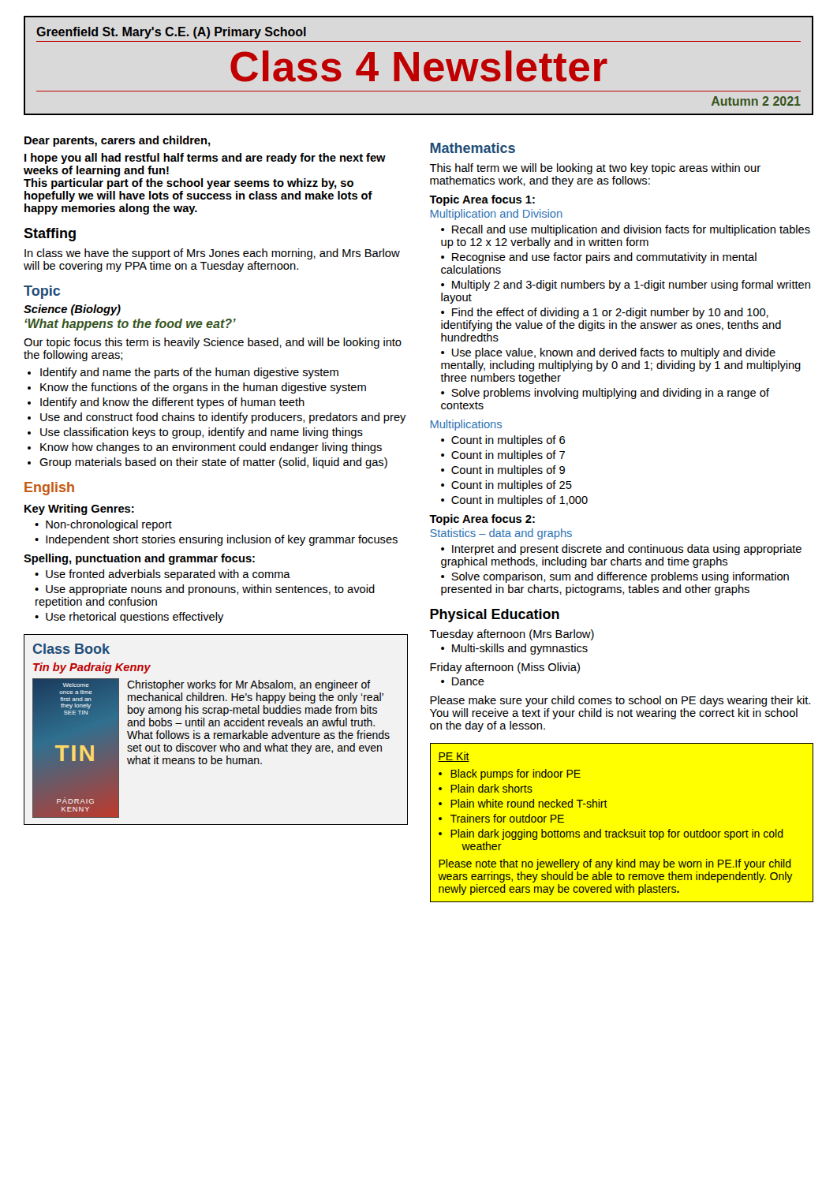Greenfield St. Mary's C.E. (A) Primary School
Class 4 Newsletter
Autumn 2 2021
Dear parents, carers and children,
I hope you all had restful half terms and are ready for the next few weeks of learning and fun!
This particular part of the school year seems to whizz by, so hopefully we will have lots of success in class and make lots of happy memories along the way.
Staffing
In class we have the support of Mrs Jones each morning, and Mrs Barlow will be covering my PPA time on a Tuesday afternoon.
Topic
Science (Biology)
‘What happens to the food we eat?’
Our topic focus this term is heavily Science based, and will be looking into the following areas;
Identify and name the parts of the human digestive system
Know the functions of the organs in the human digestive system
Identify and know the different types of human teeth
Use and construct food chains to identify producers, predators and prey
Use classification keys to group, identify and name living things
Know how changes to an environment could endanger living things
Group materials based on their state of matter (solid, liquid and gas)
English
Key Writing Genres:
Non-chronological report
Independent short stories ensuring inclusion of key grammar focuses
Spelling, punctuation and grammar focus:
Use fronted adverbials separated with a comma
Use appropriate nouns and pronouns, within sentences, to avoid repetition and confusion
Use rhetorical questions effectively
Class Book
Tin by Padraig Kenny
Welcome
once a time
first and an
they lonely
SEE TIN
TIN
PÁDRAIG
KENNY
Christopher works for Mr Absalom, an engineer of mechanical children. He's happy being the only ‘real’ boy among his scrap-metal buddies made from bits and bobs – until an accident reveals an awful truth. What follows is a remarkable adventure as the friends set out to discover who and what they are, and even what it means to be human.
Mathematics
This half term we will be looking at two key topic areas within our mathematics work, and they are as follows:
Topic Area focus 1:
Multiplication and Division
Recall and use multiplication and division facts for multiplication tables up to 12 x 12 verbally and in written form
Recognise and use factor pairs and commutativity in mental calculations
Multiply 2 and 3-digit numbers by a 1-digit number using formal written layout
Find the effect of dividing a 1 or 2-digit number by 10 and 100, identifying the value of the digits in the answer as ones, tenths and hundredths
Use place value, known and derived facts to multiply and divide mentally, including multiplying by 0 and 1; dividing by 1 and multiplying three numbers together
Solve problems involving multiplying and dividing in a range of contexts
Multiplications
Count in multiples of 6
Count in multiples of 7
Count in multiples of 9
Count in multiples of 25
Count in multiples of 1,000
Topic Area focus 2:
Statistics – data and graphs
Interpret and present discrete and continuous data using appropriate graphical methods, including bar charts and time graphs
Solve comparison, sum and difference problems using information presented in bar charts, pictograms, tables and other graphs
Physical Education
Tuesday afternoon (Mrs Barlow)
Multi-skills and gymnastics
Friday afternoon (Miss Olivia)
Dance
Please make sure your child comes to school on PE days wearing their kit. You will receive a text if your child is not wearing the correct kit in school on the day of a lesson.
PE Kit
Black pumps for indoor PE
Plain dark shorts
Plain white round necked T-shirt
Trainers for outdoor PE
Plain dark jogging bottoms and tracksuit top for outdoor sport in cold weather
Please note that no jewellery of any kind may be worn in PE.If your child wears earrings, they should be able to remove them independently. Only newly pierced ears may be covered with plasters.